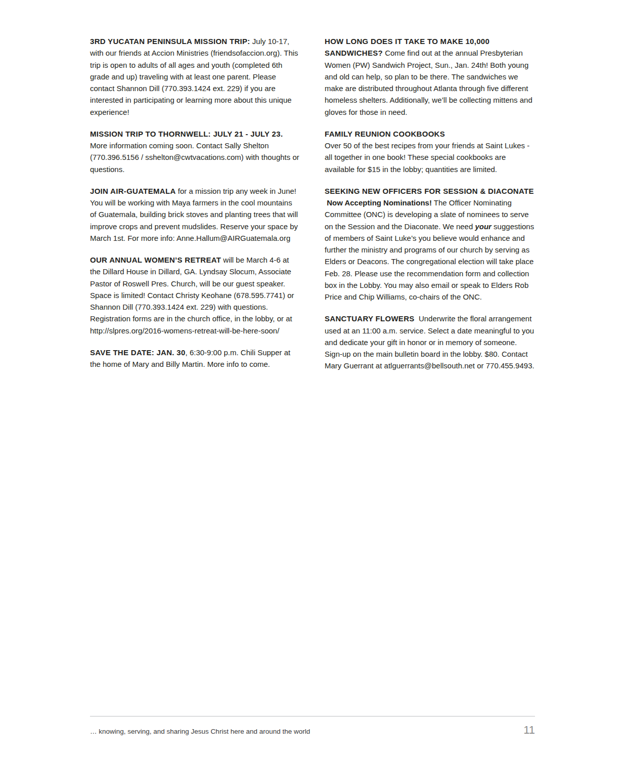3rd Yucatan Peninsula Mission Trip: July 10-17, with our friends at Accion Ministries (friendsofaccion.org). This trip is open to adults of all ages and youth (completed 6th grade and up) traveling with at least one parent. Please contact Shannon Dill (770.393.1424 ext. 229) if you are interested in participating or learning more about this unique experience!
Mission Trip to Thornwell: July 21 - July 23. More information coming soon. Contact Sally Shelton (770.396.5156 / sshelton@cwtvacations.com) with thoughts or questions.
Join AIR-Guatemala for a mission trip any week in June! You will be working with Maya farmers in the cool mountains of Guatemala, building brick stoves and planting trees that will improve crops and prevent mudslides. Reserve your space by March 1st. For more info: Anne.Hallum@AIRGuatemala.org
Our Annual Women’s Retreat will be March 4-6 at the Dillard House in Dillard, GA. Lyndsay Slocum, Associate Pastor of Roswell Pres. Church, will be our guest speaker. Space is limited! Contact Christy Keohane (678.595.7741) or Shannon Dill (770.393.1424 ext. 229) with questions. Registration forms are in the church office, in the lobby, or at http://slpres.org/2016-womens-retreat-will-be-here-soon/
Save the Date: Jan. 30, 6:30-9:00 p.m. Chili Supper at the home of Mary and Billy Martin. More info to come.
How long does it take to make 10,000 sandwiches? Come find out at the annual Presbyterian Women (PW) Sandwich Project, Sun., Jan. 24th! Both young and old can help, so plan to be there. The sandwiches we make are distributed throughout Atlanta through five different homeless shelters. Additionally, we’ll be collecting mittens and gloves for those in need.
Family Reunion Cookbooks
Over 50 of the best recipes from your friends at Saint Lukes - all together in one book! These special cookbooks are available for $15 in the lobby; quantities are limited.
Seeking New Officers for Session & Diaconate Now Accepting Nominations! The Officer Nominating Committee (ONC) is developing a slate of nominees to serve on the Session and the Diaconate. We need your suggestions of members of Saint Luke’s you believe would enhance and further the ministry and programs of our church by serving as Elders or Deacons. The congregational election will take place Feb. 28. Please use the recommendation form and collection box in the Lobby. You may also email or speak to Elders Rob Price and Chip Williams, co-chairs of the ONC.
Sanctuary Flowers Underwrite the floral arrangement used at an 11:00 a.m. service. Select a date meaningful to you and dedicate your gift in honor or in memory of someone. Sign-up on the main bulletin board in the lobby. $80. Contact Mary Guerrant at atlguerrants@bellsouth.net or 770.455.9493.
… knowing, serving, and sharing Jesus Christ here and around the world 11